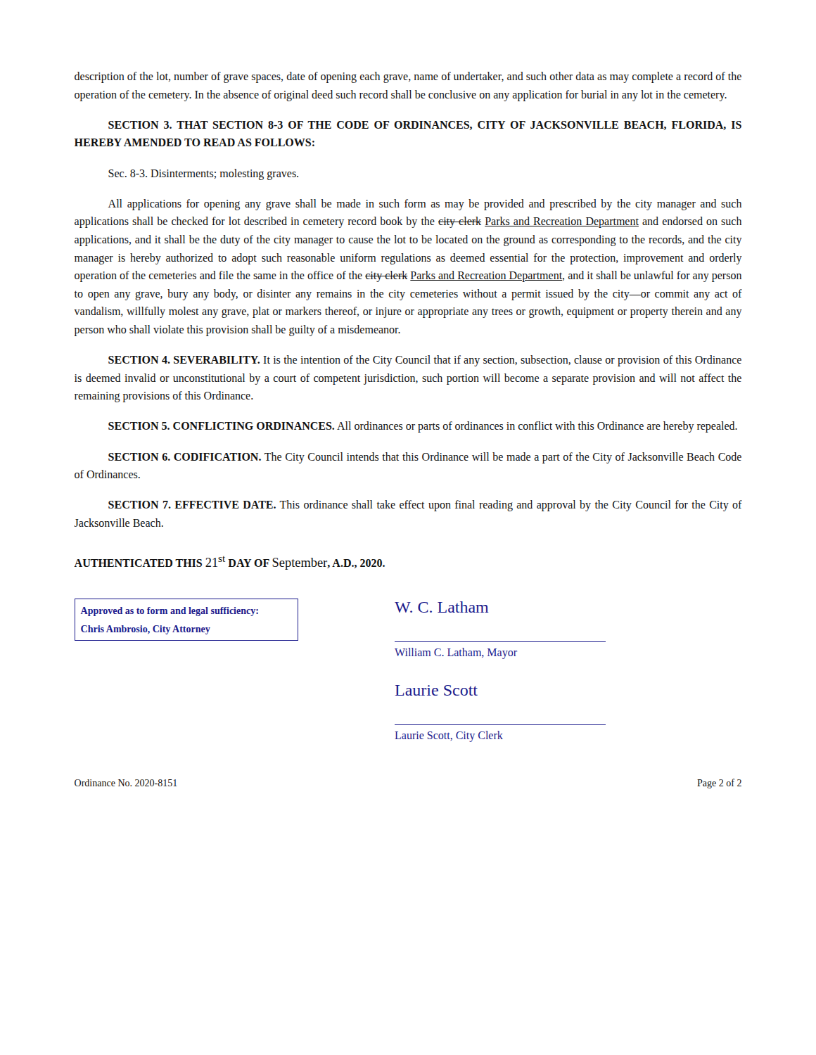description of the lot, number of grave spaces, date of opening each grave, name of undertaker, and such other data as may complete a record of the operation of the cemetery. In the absence of original deed such record shall be conclusive on any application for burial in any lot in the cemetery.
SECTION 3. THAT SECTION 8-3 OF THE CODE OF ORDINANCES, CITY OF JACKSONVILLE BEACH, FLORIDA, IS HEREBY AMENDED TO READ AS FOLLOWS:
Sec. 8-3. Disinterments; molesting graves.
All applications for opening any grave shall be made in such form as may be provided and prescribed by the city manager and such applications shall be checked for lot described in cemetery record book by the city clerk Parks and Recreation Department and endorsed on such applications, and it shall be the duty of the city manager to cause the lot to be located on the ground as corresponding to the records, and the city manager is hereby authorized to adopt such reasonable uniform regulations as deemed essential for the protection, improvement and orderly operation of the cemeteries and file the same in the office of the city clerk Parks and Recreation Department, and it shall be unlawful for any person to open any grave, bury any body, or disinter any remains in the city cemeteries without a permit issued by the city—or commit any act of vandalism, willfully molest any grave, plat or markers thereof, or injure or appropriate any trees or growth, equipment or property therein and any person who shall violate this provision shall be guilty of a misdemeanor.
SECTION 4. SEVERABILITY. It is the intention of the City Council that if any section, subsection, clause or provision of this Ordinance is deemed invalid or unconstitutional by a court of competent jurisdiction, such portion will become a separate provision and will not affect the remaining provisions of this Ordinance.
SECTION 5. CONFLICTING ORDINANCES. All ordinances or parts of ordinances in conflict with this Ordinance are hereby repealed.
SECTION 6. CODIFICATION. The City Council intends that this Ordinance will be made a part of the City of Jacksonville Beach Code of Ordinances.
SECTION 7. EFFECTIVE DATE. This ordinance shall take effect upon final reading and approval by the City Council for the City of Jacksonville Beach.
AUTHENTICATED THIS 21st DAY OF September, A.D., 2020.
| Approved as to form and legal sufficiency: Chris Ambrosio, City Attorney | W. C. Latham William C. Latham, Mayor Laurie Scott Laurie Scott, City Clerk |
Ordinance No. 2020-8151 Page 2 of 2